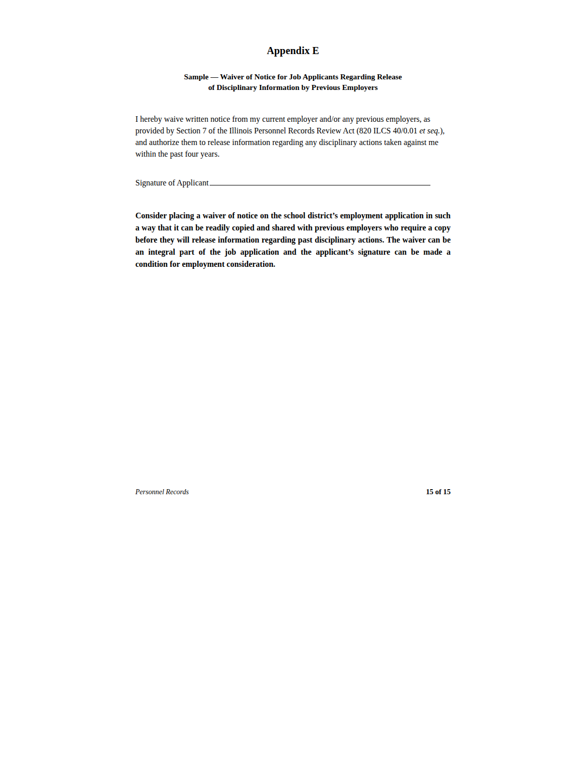Appendix E
Sample — Waiver of Notice for Job Applicants Regarding Release
of Disciplinary Information by Previous Employers
I hereby waive written notice from my current employer and/or any previous employers, as provided by Section 7 of the Illinois Personnel Records Review Act (820 ILCS 40/0.01 et seq.), and authorize them to release information regarding any disciplinary actions taken against me within the past four years.
Signature of Applicant
Consider placing a waiver of notice on the school district’s employment application in such a way that it can be readily copied and shared with previous employers who require a copy before they will release information regarding past disciplinary actions. The waiver can be an integral part of the job application and the applicant’s signature can be made a condition for employment consideration.
Personnel Records 15 of 15